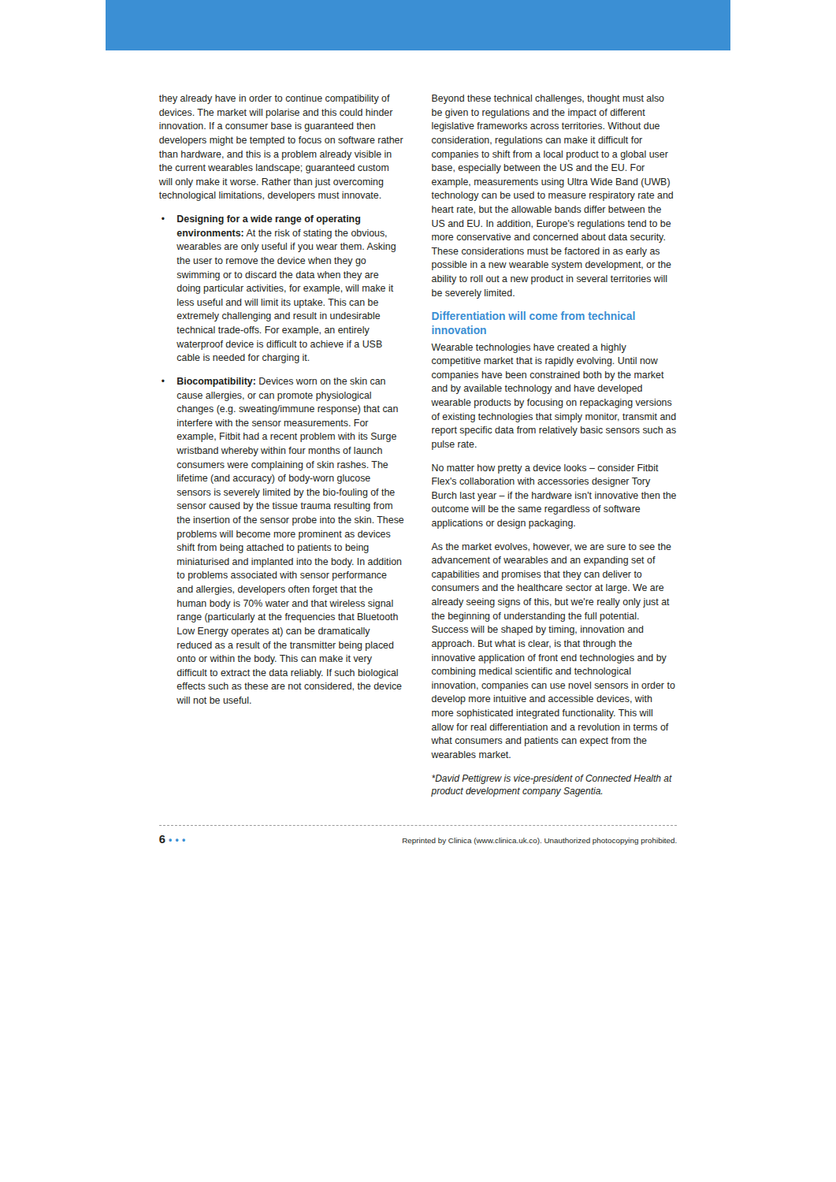they already have in order to continue compatibility of devices. The market will polarise and this could hinder innovation. If a consumer base is guaranteed then developers might be tempted to focus on software rather than hardware, and this is a problem already visible in the current wearables landscape; guaranteed custom will only make it worse. Rather than just overcoming technological limitations, developers must innovate.
Designing for a wide range of operating environments: At the risk of stating the obvious, wearables are only useful if you wear them. Asking the user to remove the device when they go swimming or to discard the data when they are doing particular activities, for example, will make it less useful and will limit its uptake. This can be extremely challenging and result in undesirable technical trade-offs. For example, an entirely waterproof device is difficult to achieve if a USB cable is needed for charging it.
Biocompatibility: Devices worn on the skin can cause allergies, or can promote physiological changes (e.g. sweating/immune response) that can interfere with the sensor measurements. For example, Fitbit had a recent problem with its Surge wristband whereby within four months of launch consumers were complaining of skin rashes. The lifetime (and accuracy) of body-worn glucose sensors is severely limited by the bio-fouling of the sensor caused by the tissue trauma resulting from the insertion of the sensor probe into the skin. These problems will become more prominent as devices shift from being attached to patients to being miniaturised and implanted into the body. In addition to problems associated with sensor performance and allergies, developers often forget that the human body is 70% water and that wireless signal range (particularly at the frequencies that Bluetooth Low Energy operates at) can be dramatically reduced as a result of the transmitter being placed onto or within the body. This can make it very difficult to extract the data reliably. If such biological effects such as these are not considered, the device will not be useful.
Beyond these technical challenges, thought must also be given to regulations and the impact of different legislative frameworks across territories. Without due consideration, regulations can make it difficult for companies to shift from a local product to a global user base, especially between the US and the EU. For example, measurements using Ultra Wide Band (UWB) technology can be used to measure respiratory rate and heart rate, but the allowable bands differ between the US and EU. In addition, Europe's regulations tend to be more conservative and concerned about data security. These considerations must be factored in as early as possible in a new wearable system development, or the ability to roll out a new product in several territories will be severely limited.
Differentiation will come from technical innovation
Wearable technologies have created a highly competitive market that is rapidly evolving. Until now companies have been constrained both by the market and by available technology and have developed wearable products by focusing on repackaging versions of existing technologies that simply monitor, transmit and report specific data from relatively basic sensors such as pulse rate.
No matter how pretty a device looks – consider Fitbit Flex's collaboration with accessories designer Tory Burch last year – if the hardware isn't innovative then the outcome will be the same regardless of software applications or design packaging.
As the market evolves, however, we are sure to see the advancement of wearables and an expanding set of capabilities and promises that they can deliver to consumers and the healthcare sector at large. We are already seeing signs of this, but we're really only just at the beginning of understanding the full potential. Success will be shaped by timing, innovation and approach. But what is clear, is that through the innovative application of front end technologies and by combining medical scientific and technological innovation, companies can use novel sensors in order to develop more intuitive and accessible devices, with more sophisticated integrated functionality. This will allow for real differentiation and a revolution in terms of what consumers and patients can expect from the wearables market.
*David Pettigrew is vice-president of Connected Health at product development company Sagentia.
6 • • •
Reprinted by Clinica (www.clinica.uk.co). Unauthorized photocopying prohibited.